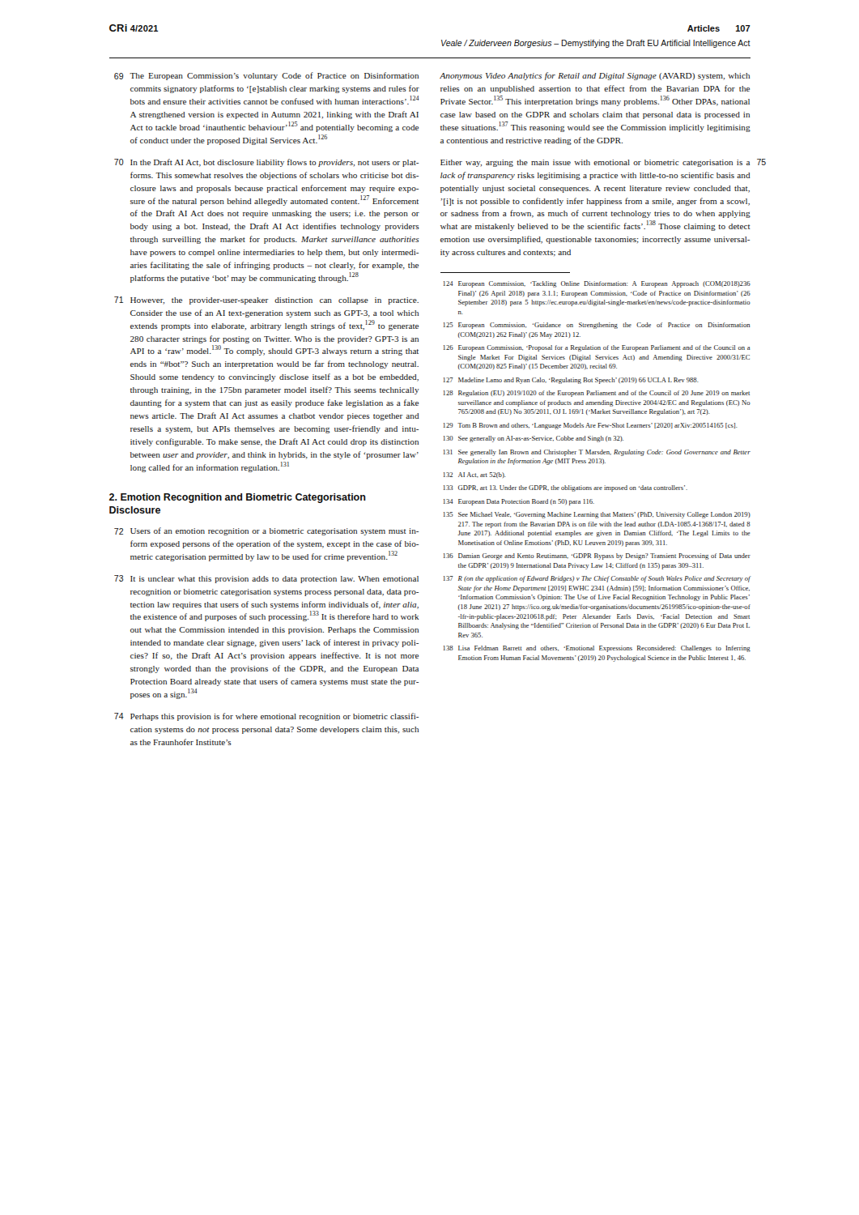CRi 4/2021
Articles 107
Veale / Zuiderveen Borgesius – Demystifying the Draft EU Artificial Intelligence Act
69
The European Commission’s voluntary Code of Practice on Disinformation commits signatory platforms to ‘[e]stablish clear marking systems and rules for bots and ensure their activities cannot be confused with human interactions’.124 A strengthened version is expected in Autumn 2021, linking with the Draft AI Act to tackle broad ‘inauthentic behaviour’125 and potentially becoming a code of conduct under the proposed Digital Services Act.126
70
In the Draft AI Act, bot disclosure liability flows to providers, not users or platforms. This somewhat resolves the objections of scholars who criticise bot disclosure laws and proposals because practical enforcement may require exposure of the natural person behind allegedly automated content.127 Enforcement of the Draft AI Act does not require unmasking the users; i.e. the person or body using a bot. Instead, the Draft AI Act identifies technology providers through surveilling the market for products. Market surveillance authorities have powers to compel online intermediaries to help them, but only intermediaries facilitating the sale of infringing products – not clearly, for example, the platforms the putative ‘bot’ may be communicating through.128
71
However, the provider-user-speaker distinction can collapse in practice. Consider the use of an AI text-generation system such as GPT-3, a tool which extends prompts into elaborate, arbitrary length strings of text,129 to generate 280 character strings for posting on Twitter. Who is the provider? GPT-3 is an API to a ‘raw’ model.130 To comply, should GPT-3 always return a string that ends in “#bot”? Such an interpretation would be far from technology neutral. Should some tendency to convincingly disclose itself as a bot be embedded, through training, in the 175bn parameter model itself? This seems technically daunting for a system that can just as easily produce fake legislation as a fake news article. The Draft AI Act assumes a chatbot vendor pieces together and resells a system, but APIs themselves are becoming user-friendly and intuitively configurable. To make sense, the Draft AI Act could drop its distinction between user and provider, and think in hybrids, in the style of ‘prosumer law’ long called for an information regulation.131
2. Emotion Recognition and Biometric Categorisation Disclosure
72
Users of an emotion recognition or a biometric categorisation system must inform exposed persons of the operation of the system, except in the case of biometric categorisation permitted by law to be used for crime prevention.132
73
It is unclear what this provision adds to data protection law. When emotional recognition or biometric categorisation systems process personal data, data protection law requires that users of such systems inform individuals of, inter alia, the existence of and purposes of such processing.133 It is therefore hard to work out what the Commission intended in this provision. Perhaps the Commission intended to mandate clear signage, given users’ lack of interest in privacy policies? If so, the Draft AI Act’s provision appears ineffective. It is not more strongly worded than the provisions of the GDPR, and the European Data Protection Board already state that users of camera systems must state the purposes on a sign.134
74
Perhaps this provision is for where emotional recognition or biometric classification systems do not process personal data? Some developers claim this, such as the Fraunhofer Institute’s
Anonymous Video Analytics for Retail and Digital Signage (AVARD) system, which relies on an unpublished assertion to that effect from the Bavarian DPA for the Private Sector.135 This interpretation brings many problems.136 Other DPAs, national case law based on the GDPR and scholars claim that personal data is processed in these situations.137 This reasoning would see the Commission implicitly legitimising a contentious and restrictive reading of the GDPR.
75
Either way, arguing the main issue with emotional or biometric categorisation is a lack of transparency risks legitimising a practice with little-to-no scientific basis and potentially unjust societal consequences. A recent literature review concluded that, ’[i]t is not possible to confidently infer happiness from a smile, anger from a scowl, or sadness from a frown, as much of current technology tries to do when applying what are mistakenly believed to be the scientific facts’.138 Those claiming to detect emotion use oversimplified, questionable taxonomies; incorrectly assume universality across cultures and contexts; and
124 European Commission, ‘Tackling Online Disinformation: A European Approach (COM(2018)236 Final)’ (26 April 2018) para 3.1.1; European Commission, ‘Code of Practice on Disinformation’ (26 September 2018) para 5 https://ec.europa.eu/digital-single-market/en/news/code-practice-disinformation.
125 European Commission, ‘Guidance on Strengthening the Code of Practice on Disinformation (COM(2021) 262 Final)’ (26 May 2021) 12.
126 European Commission, ‘Proposal for a Regulation of the European Parliament and of the Council on a Single Market For Digital Services (Digital Services Act) and Amending Directive 2000/31/EC (COM(2020) 825 Final)’ (15 December 2020), recital 69.
127 Madeline Lamo and Ryan Calo, ‘Regulating Bot Speech’ (2019) 66 UCLA L Rev 988.
128 Regulation (EU) 2019/1020 of the European Parliament and of the Council of 20 June 2019 on market surveillance and compliance of products and amending Directive 2004/42/EC and Regulations (EC) No 765/2008 and (EU) No 305/2011, OJ L 169/1 (‘Market Surveillance Regulation’), art 7(2).
129 Tom B Brown and others, ‘Language Models Are Few-Shot Learners’ [2020] arXiv:200514165 [cs].
130 See generally on AI-as-as-Service, Cobbe and Singh (n 32).
131 See generally Ian Brown and Christopher T Marsden, Regulating Code: Good Governance and Better Regulation in the Information Age (MIT Press 2013).
132 AI Act, art 52(b).
133 GDPR, art 13. Under the GDPR, the obligations are imposed on ‘data controllers’.
134 European Data Protection Board (n 50) para 116.
135 See Michael Veale, ‘Governing Machine Learning that Matters’ (PhD, University College London 2019) 217. The report from the Bavarian DPA is on file with the lead author (LDA-1085.4-1368/17-I, dated 8 June 2017). Additional potential examples are given in Damian Clifford, ‘The Legal Limits to the Monetisation of Online Emotions’ (PhD, KU Leuven 2019) paras 309, 311.
136 Damian George and Kento Reutimann, ‘GDPR Bypass by Design? Transient Processing of Data under the GDPR’ (2019) 9 International Data Privacy Law 14; Clifford (n 135) paras 309–311.
137 R (on the application of Edward Bridges) v The Chief Constable of South Wales Police and Secretary of State for the Home Department [2019] EWHC 2341 (Admin) [59]; Information Commissioner’s Office, ‘Information Commission’s Opinion: The Use of Live Facial Recognition Technology in Public Places’ (18 June 2021) 27 https://ico.org.uk/media/for-organisations/documents/2619985/ico-opinion-the-use-of-lfr-in-public-places-20210618.pdf; Peter Alexander Earls Davis, ‘Facial Detection and Smart Billboards: Analysing the “Identified” Criterion of Personal Data in the GDPR’ (2020) 6 Eur Data Prot L Rev 365.
138 Lisa Feldman Barrett and others, ‘Emotional Expressions Reconsidered: Challenges to Inferring Emotion From Human Facial Movements’ (2019) 20 Psychological Science in the Public Interest 1, 46.